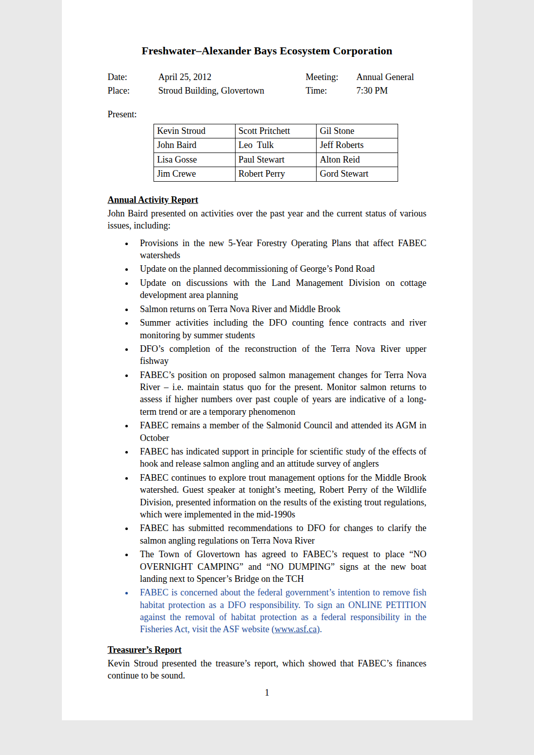Freshwater–Alexander Bays Ecosystem Corporation
| Date: | April 25, 2012 | Meeting: | Annual General |
| Place: | Stroud Building, Glovertown | Time: | 7:30 PM |
Present:
| Kevin Stroud | Scott Pritchett | Gil Stone |
| John Baird | Leo Tulk | Jeff Roberts |
| Lisa Gosse | Paul Stewart | Alton Reid |
| Jim Crewe | Robert Perry | Gord Stewart |
Annual Activity Report
John Baird presented on activities over the past year and the current status of various issues, including:
Provisions in the new 5-Year Forestry Operating Plans that affect FABEC watersheds
Update on the planned decommissioning of George’s Pond Road
Update on discussions with the Land Management Division on cottage development area planning
Salmon returns on Terra Nova River and Middle Brook
Summer activities including the DFO counting fence contracts and river monitoring by summer students
DFO’s completion of the reconstruction of the Terra Nova River upper fishway
FABEC’s position on proposed salmon management changes for Terra Nova River – i.e. maintain status quo for the present. Monitor salmon returns to assess if higher numbers over past couple of years are indicative of a long-term trend or are a temporary phenomenon
FABEC remains a member of the Salmonid Council and attended its AGM in October
FABEC has indicated support in principle for scientific study of the effects of hook and release salmon angling and an attitude survey of anglers
FABEC continues to explore trout management options for the Middle Brook watershed. Guest speaker at tonight’s meeting, Robert Perry of the Wildlife Division, presented information on the results of the existing trout regulations, which were implemented in the mid-1990s
FABEC has submitted recommendations to DFO for changes to clarify the salmon angling regulations on Terra Nova River
The Town of Glovertown has agreed to FABEC’s request to place “NO OVERNIGHT CAMPING” and “NO DUMPING” signs at the new boat landing next to Spencer’s Bridge on the TCH
FABEC is concerned about the federal government’s intention to remove fish habitat protection as a DFO responsibility. To sign an ONLINE PETITION against the removal of habitat protection as a federal responsibility in the Fisheries Act, visit the ASF website (www.asf.ca).
Treasurer’s Report
Kevin Stroud presented the treasure’s report, which showed that FABEC’s finances continue to be sound.
1